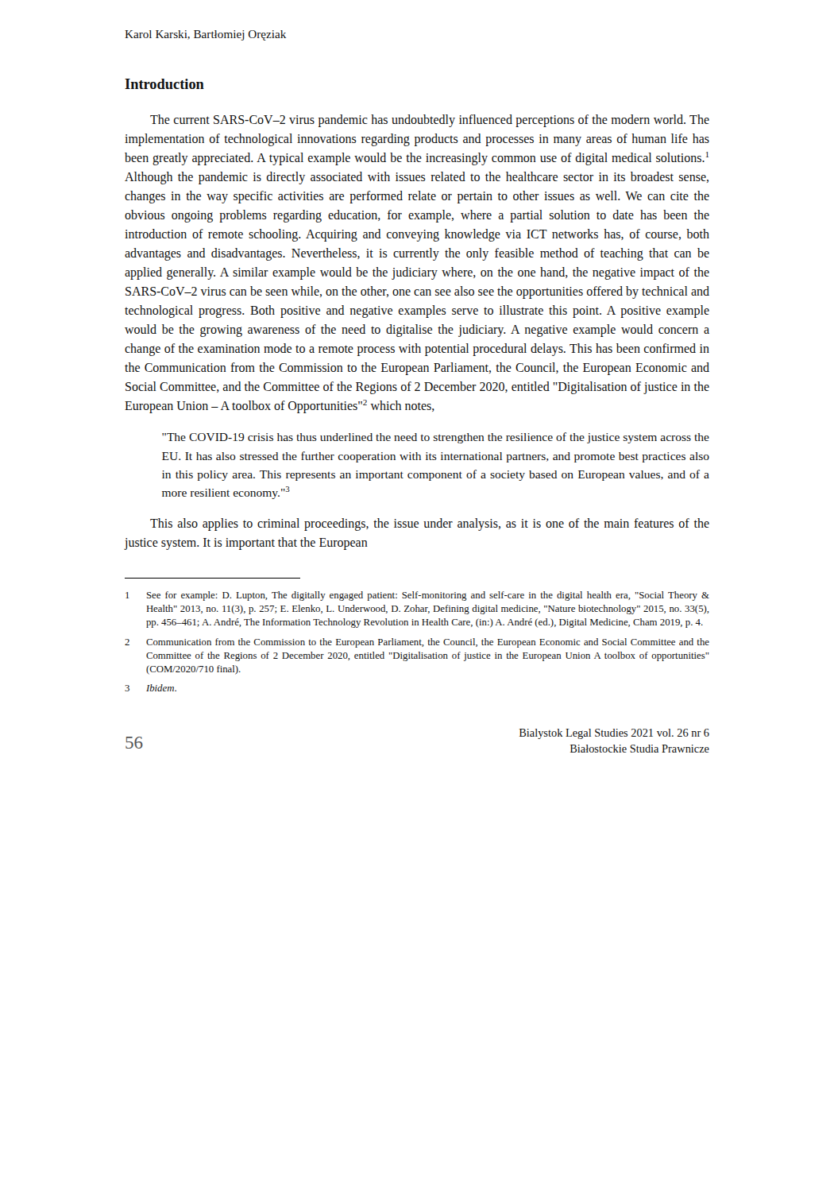Karol Karski, Bartłomiej Oręziak
Introduction
The current SARS-CoV–2 virus pandemic has undoubtedly influenced perceptions of the modern world. The implementation of technological innovations regarding products and processes in many areas of human life has been greatly appreciated. A typical example would be the increasingly common use of digital medical solutions.1 Although the pandemic is directly associated with issues related to the healthcare sector in its broadest sense, changes in the way specific activities are performed relate or pertain to other issues as well. We can cite the obvious ongoing problems regarding education, for example, where a partial solution to date has been the introduction of remote schooling. Acquiring and conveying knowledge via ICT networks has, of course, both advantages and disadvantages. Nevertheless, it is currently the only feasible method of teaching that can be applied generally. A similar example would be the judiciary where, on the one hand, the negative impact of the SARS-CoV–2 virus can be seen while, on the other, one can see also see the opportunities offered by technical and technological progress. Both positive and negative examples serve to illustrate this point. A positive example would be the growing awareness of the need to digitalise the judiciary. A negative example would concern a change of the examination mode to a remote process with potential procedural delays. This has been confirmed in the Communication from the Commission to the European Parliament, the Council, the European Economic and Social Committee, and the Committee of the Regions of 2 December 2020, entitled "Digitalisation of justice in the European Union – A toolbox of Opportunities"2 which notes,
"The COVID-19 crisis has thus underlined the need to strengthen the resilience of the justice system across the EU. It has also stressed the further cooperation with its international partners, and promote best practices also in this policy area. This represents an important component of a society based on European values, and of a more resilient economy."3
This also applies to criminal proceedings, the issue under analysis, as it is one of the main features of the justice system. It is important that the European
1 See for example: D. Lupton, The digitally engaged patient: Self-monitoring and self-care in the digital health era, "Social Theory & Health" 2013, no. 11(3), p. 257; E. Elenko, L. Underwood, D. Zohar, Defining digital medicine, "Nature biotechnology" 2015, no. 33(5), pp. 456–461; A. André, The Information Technology Revolution in Health Care, (in:) A. André (ed.), Digital Medicine, Cham 2019, p. 4.
2 Communication from the Commission to the European Parliament, the Council, the European Economic and Social Committee and the Committee of the Regions of 2 December 2020, entitled "Digitalisation of justice in the European Union A toolbox of opportunities" (COM/2020/710 final).
3 Ibidem.
56
Bialystok Legal Studies 2021 vol. 26 nr 6
Białostockie Studia Prawnicze